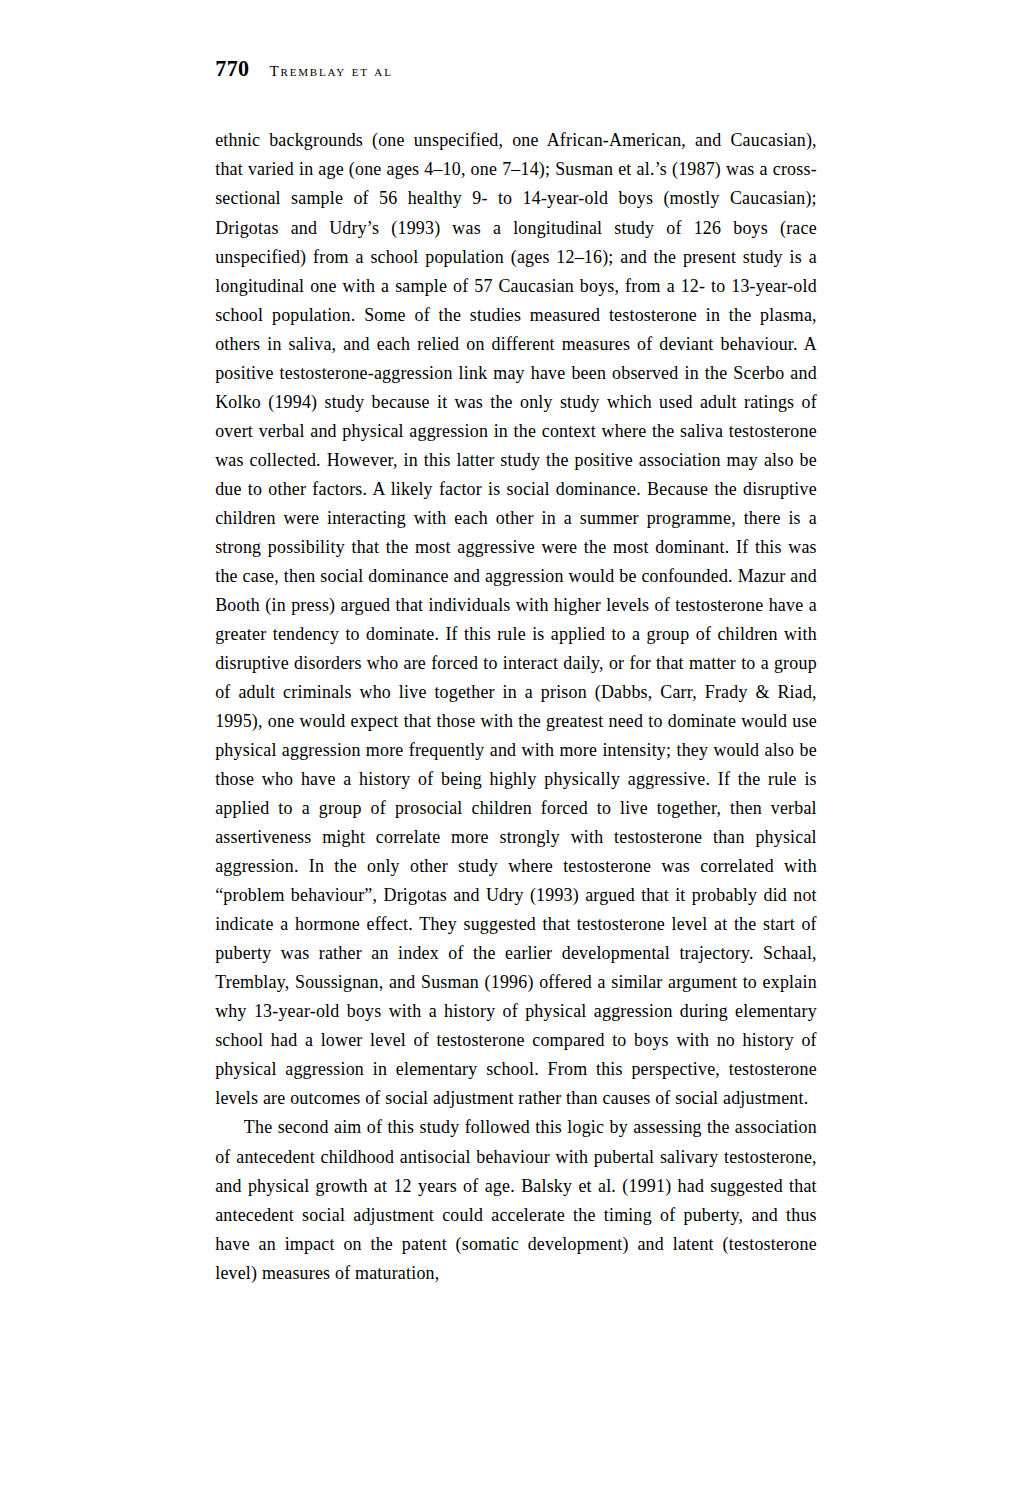770 Tremblay et al
ethnic backgrounds (one unspecified, one African-American, and Cauca­sian), that varied in age (one ages 4–10, one 7–14); Susman et al.’s (1987) was a cross-sectional sample of 56 healthy 9- to 14-year-old boys (mostly Caucasian); Drigotas and Udry’s (1993) was a longitudinal study of 126 boys (race unspecified) from a school population (ages 12–16); and the present study is a longitudinal one with a sample of 57 Caucasian boys, from a 12- to 13-year-old school population. Some of the studies measured testosterone in the plasma, others in saliva, and each relied on different measures of deviant behaviour. A positive testosterone-aggression link may have been observed in the Scerbo and Kolko (1994) study because it was the only study which used adult ratings of overt verbal and physical aggression in the context where the saliva testosterone was collected. However, in this latter study the positive association may also be due to other factors. A likely factor is social dominance. Because the disruptive children were interacting with each other in a summer programme, there is a strong possibility that the most aggressive were the most dominant. If this was the case, then social dominance and aggression would be confounded. Mazur and Booth (in press) argued that individuals with higher levels of testosterone have a greater tendency to dominate. If this rule is applied to a group of children with disruptive disorders who are forced to interact daily, or for that matter to a group of adult criminals who live together in a prison (Dabbs, Carr, Frady & Riad, 1995), one would expect that those with the greatest need to dominate would use physical aggression more frequently and with more intensity; they would also be those who have a history of being highly physically aggressive. If the rule is applied to a group of prosocial children forced to live together, then verbal assertive­ness might correlate more strongly with testosterone than physical aggression. In the only other study where testosterone was correlated with “problem behaviour”, Drigotas and Udry (1993) argued that it probably did not indicate a hormone effect. They suggested that testosterone level at the start of puberty was rather an index of the earlier developmental trajectory. Schaal, Tremblay, Soussignan, and Susman (1996) offered a similar argument to explain why 13-year-old boys with a history of physical aggression during elementary school had a lower level of testosterone compared to boys with no history of physical aggression in elementary school. From this perspective, testosterone levels are outcomes of social adjustment rather than causes of social adjustment.
The second aim of this study followed this logic by assessing the association of antecedent childhood antisocial behaviour with pubertal salivary testosterone, and physical growth at 12 years of age. Balsky et al. (1991) had suggested that antecedent social adjustment could accelerate the timing of puberty, and thus have an impact on the patent (somatic development) and latent (testosterone level) measures of maturation,